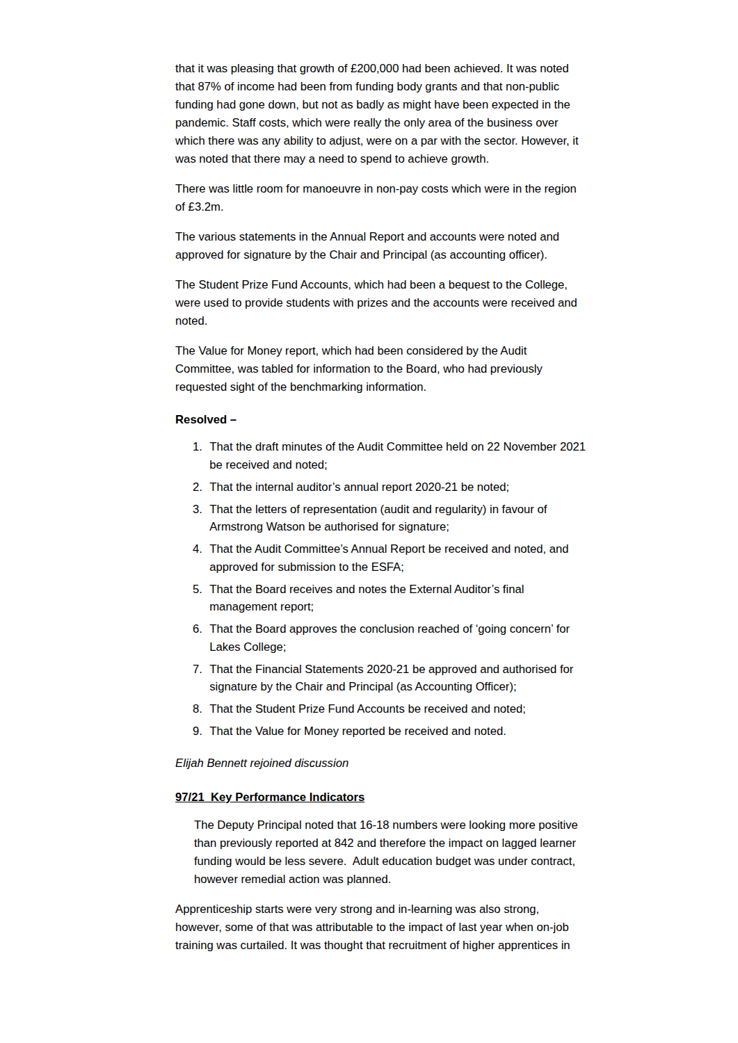that it was pleasing that growth of £200,000 had been achieved. It was noted that 87% of income had been from funding body grants and that non-public funding had gone down, but not as badly as might have been expected in the pandemic. Staff costs, which were really the only area of the business over which there was any ability to adjust, were on a par with the sector. However, it was noted that there may a need to spend to achieve growth.
There was little room for manoeuvre in non-pay costs which were in the region of £3.2m.
The various statements in the Annual Report and accounts were noted and approved for signature by the Chair and Principal (as accounting officer).
The Student Prize Fund Accounts, which had been a bequest to the College, were used to provide students with prizes and the accounts were received and noted.
The Value for Money report, which had been considered by the Audit Committee, was tabled for information to the Board, who had previously requested sight of the benchmarking information.
Resolved –
That the draft minutes of the Audit Committee held on 22 November 2021 be received and noted;
That the internal auditor’s annual report 2020-21 be noted;
That the letters of representation (audit and regularity) in favour of Armstrong Watson be authorised for signature;
That the Audit Committee’s Annual Report be received and noted, and approved for submission to the ESFA;
That the Board receives and notes the External Auditor’s final management report;
That the Board approves the conclusion reached of ‘going concern’ for Lakes College;
That the Financial Statements 2020-21 be approved and authorised for signature by the Chair and Principal (as Accounting Officer);
That the Student Prize Fund Accounts be received and noted;
That the Value for Money reported be received and noted.
Elijah Bennett rejoined discussion
97/21 Key Performance Indicators
The Deputy Principal noted that 16-18 numbers were looking more positive than previously reported at 842 and therefore the impact on lagged learner funding would be less severe. Adult education budget was under contract, however remedial action was planned.
Apprenticeship starts were very strong and in-learning was also strong, however, some of that was attributable to the impact of last year when on-job training was curtailed. It was thought that recruitment of higher apprentices in